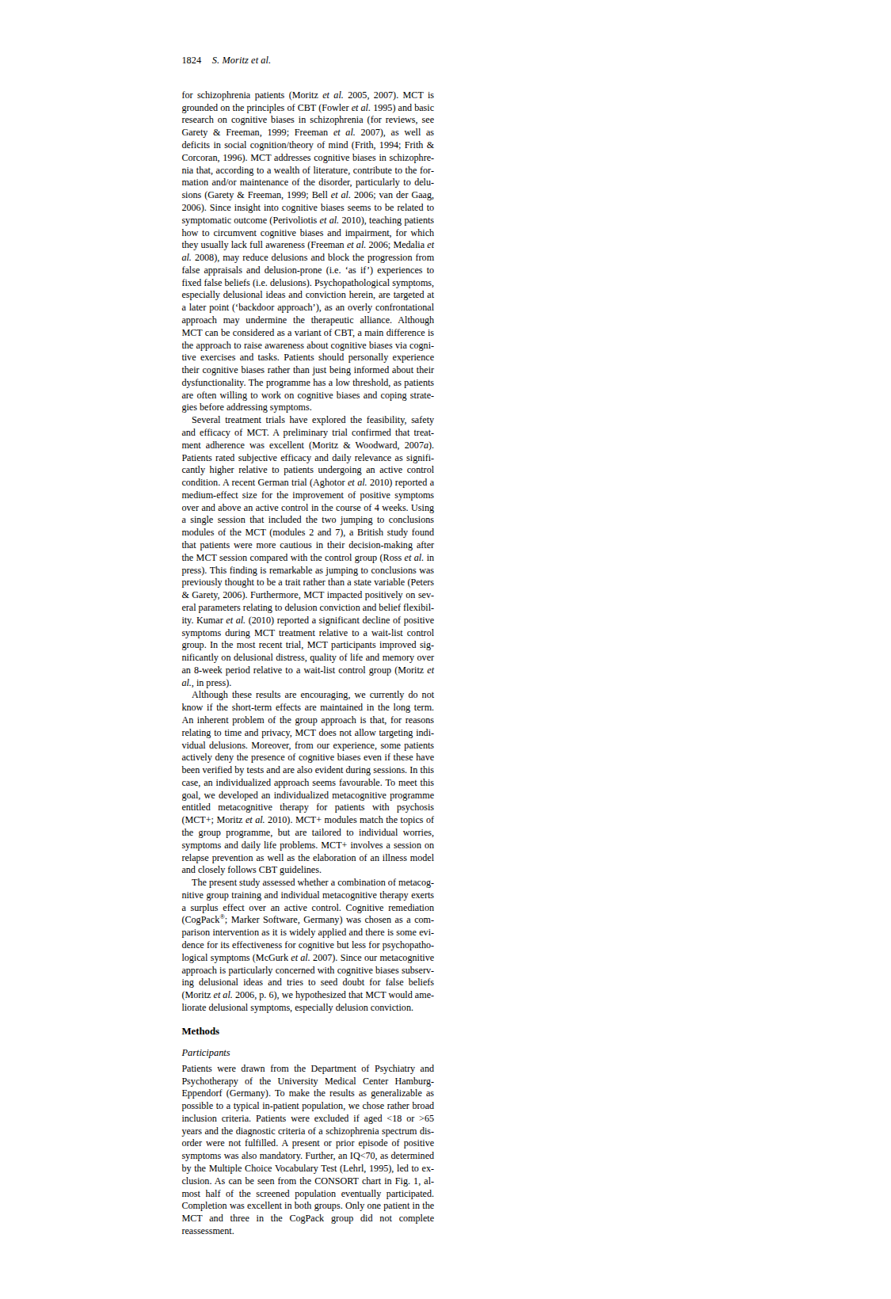1824 S. Moritz et al.
for schizophrenia patients (Moritz et al. 2005, 2007). MCT is grounded on the principles of CBT (Fowler et al. 1995) and basic research on cognitive biases in schizophrenia (for reviews, see Garety & Freeman, 1999; Freeman et al. 2007), as well as deficits in social cognition/theory of mind (Frith, 1994; Frith & Corcoran, 1996). MCT addresses cognitive biases in schizophrenia that, according to a wealth of literature, contribute to the formation and/or maintenance of the disorder, particularly to delusions (Garety & Freeman, 1999; Bell et al. 2006; van der Gaag, 2006). Since insight into cognitive biases seems to be related to symptomatic outcome (Perivoliotis et al. 2010), teaching patients how to circumvent cognitive biases and impairment, for which they usually lack full awareness (Freeman et al. 2006; Medalia et al. 2008), may reduce delusions and block the progression from false appraisals and delusion-prone (i.e. ‘as if’) experiences to fixed false beliefs (i.e. delusions). Psychopathological symptoms, especially delusional ideas and conviction herein, are targeted at a later point (‘backdoor approach’), as an overly confrontational approach may undermine the therapeutic alliance. Although MCT can be considered as a variant of CBT, a main difference is the approach to raise awareness about cognitive biases via cognitive exercises and tasks. Patients should personally experience their cognitive biases rather than just being informed about their dysfunctionality. The programme has a low threshold, as patients are often willing to work on cognitive biases and coping strategies before addressing symptoms.
Several treatment trials have explored the feasibility, safety and efficacy of MCT. A preliminary trial confirmed that treatment adherence was excellent (Moritz & Woodward, 2007a). Patients rated subjective efficacy and daily relevance as significantly higher relative to patients undergoing an active control condition. A recent German trial (Aghotor et al. 2010) reported a medium-effect size for the improvement of positive symptoms over and above an active control in the course of 4 weeks. Using a single session that included the two jumping to conclusions modules of the MCT (modules 2 and 7), a British study found that patients were more cautious in their decision-making after the MCT session compared with the control group (Ross et al. in press). This finding is remarkable as jumping to conclusions was previously thought to be a trait rather than a state variable (Peters & Garety, 2006). Furthermore, MCT impacted positively on several parameters relating to delusion conviction and belief flexibility. Kumar et al. (2010) reported a significant decline of positive symptoms during MCT treatment relative to a wait-list control group. In the most recent trial, MCT participants improved significantly on delusional distress, quality of life and memory over an 8-week period relative to a wait-list control group (Moritz et al., in press).
Although these results are encouraging, we currently do not know if the short-term effects are maintained in the long term. An inherent problem of the group approach is that, for reasons relating to time and privacy, MCT does not allow targeting individual delusions. Moreover, from our experience, some patients actively deny the presence of cognitive biases even if these have been verified by tests and are also evident during sessions. In this case, an individualized approach seems favourable. To meet this goal, we developed an individualized metacognitive programme entitled metacognitive therapy for patients with psychosis (MCT+; Moritz et al. 2010). MCT+ modules match the topics of the group programme, but are tailored to individual worries, symptoms and daily life problems. MCT+ involves a session on relapse prevention as well as the elaboration of an illness model and closely follows CBT guidelines.
The present study assessed whether a combination of metacognitive group training and individual metacognitive therapy exerts a surplus effect over an active control. Cognitive remediation (CogPack®; Marker Software, Germany) was chosen as a comparison intervention as it is widely applied and there is some evidence for its effectiveness for cognitive but less for psychopathological symptoms (McGurk et al. 2007). Since our metacognitive approach is particularly concerned with cognitive biases subserving delusional ideas and tries to seed doubt for false beliefs (Moritz et al. 2006, p. 6), we hypothesized that MCT would ameliorate delusional symptoms, especially delusion conviction.
Methods
Participants
Patients were drawn from the Department of Psychiatry and Psychotherapy of the University Medical Center Hamburg-Eppendorf (Germany). To make the results as generalizable as possible to a typical in-patient population, we chose rather broad inclusion criteria. Patients were excluded if aged <18 or >65 years and the diagnostic criteria of a schizophrenia spectrum disorder were not fulfilled. A present or prior episode of positive symptoms was also mandatory. Further, an IQ<70, as determined by the Multiple Choice Vocabulary Test (Lehrl, 1995), led to exclusion. As can be seen from the CONSORT chart in Fig. 1, almost half of the screened population eventually participated. Completion was excellent in both groups. Only one patient in the MCT and three in the CogPack group did not complete reassessment.